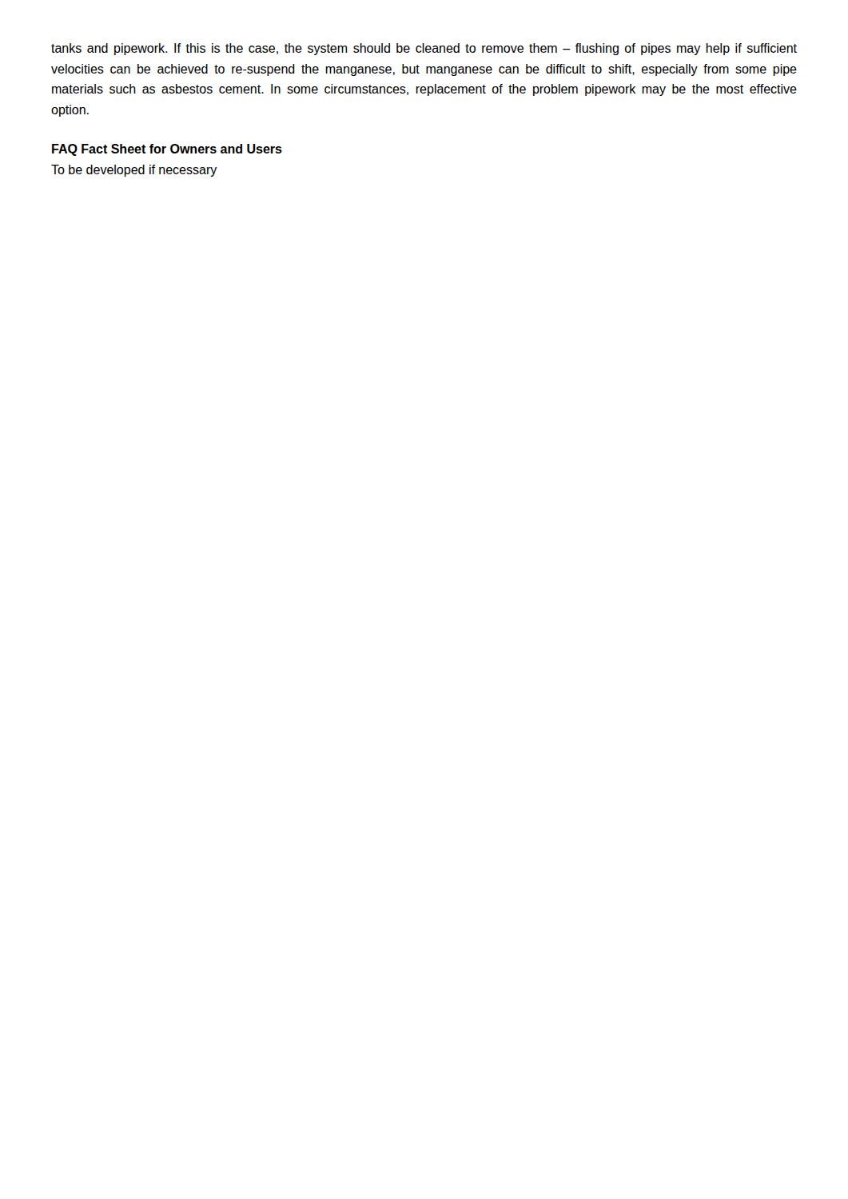tanks and pipework. If this is the case, the system should be cleaned to remove them – flushing of pipes may help if sufficient velocities can be achieved to re-suspend the manganese, but manganese can be difficult to shift, especially from some pipe materials such as asbestos cement. In some circumstances, replacement of the problem pipework may be the most effective option.
FAQ Fact Sheet for Owners and Users
To be developed if necessary